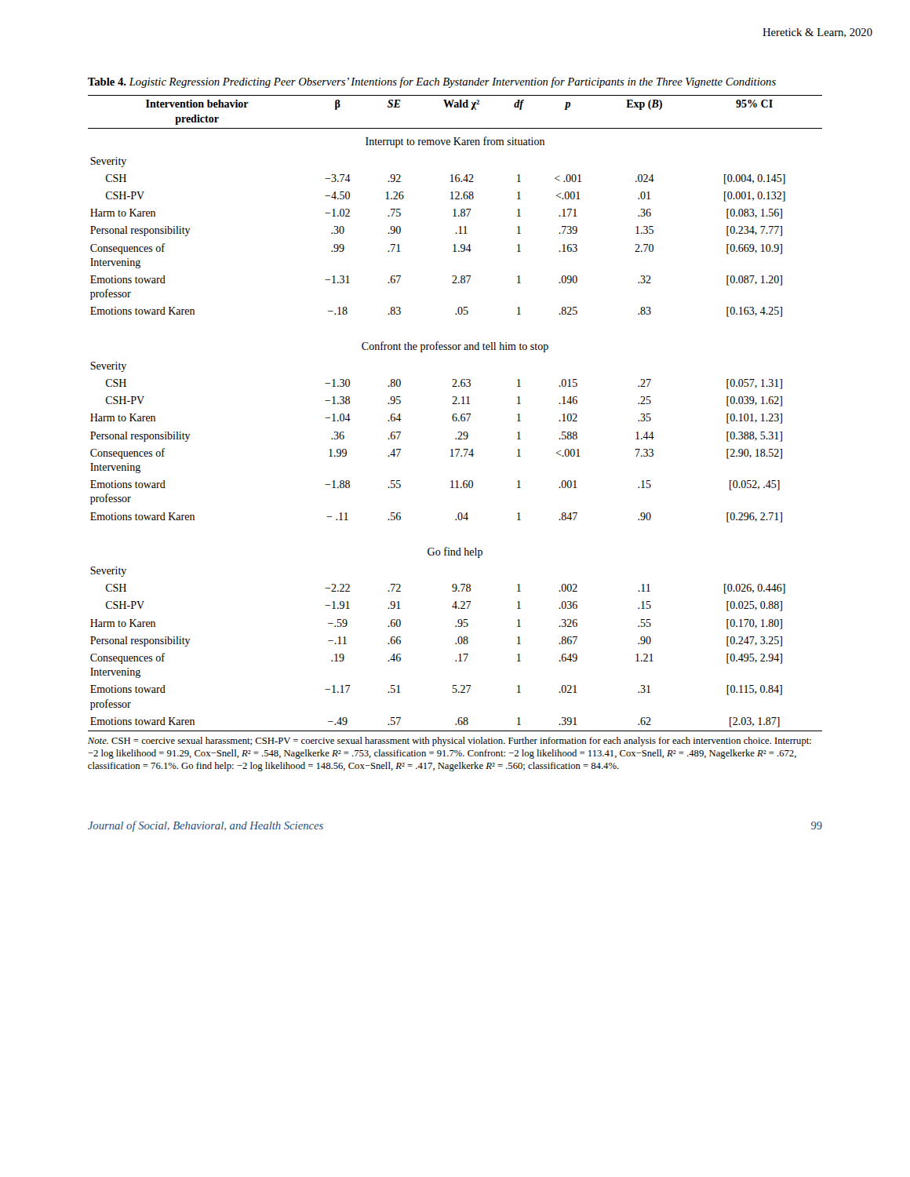Heretick & Learn, 2020
Table 4. Logistic Regression Predicting Peer Observers’ Intentions for Each Bystander Intervention for Participants in the Three Vignette Conditions
| Intervention behavior predictor | β | SE | Wald χ² | df | p | Exp ( B ) | 95% CI |
| --- | --- | --- | --- | --- | --- | --- | --- |
| Interrupt to remove Karen from situation |
| Severity | | | | | | | |
| CSH | −3.74 | .92 | 16.42 | 1 | < .001 | .024 | [0.004, 0.145] |
| CSH-PV | −4.50 | 1.26 | 12.68 | 1 | <.001 | .01 | [0.001, 0.132] |
| Harm to Karen | −1.02 | .75 | 1.87 | 1 | .171 | .36 | [0.083, 1.56] |
| Personal responsibility | .30 | .90 | .11 | 1 | .739 | 1.35 | [0.234, 7.77] |
| Consequences of Intervening | .99 | .71 | 1.94 | 1 | .163 | 2.70 | [0.669, 10.9] |
| Emotions toward professor | −1.31 | .67 | 2.87 | 1 | .090 | .32 | [0.087, 1.20] |
| Emotions toward Karen | −.18 | .83 | .05 | 1 | .825 | .83 | [0.163, 4.25] |
| Confront the professor and tell him to stop |
| Severity | | | | | | | |
| CSH | −1.30 | .80 | 2.63 | 1 | .015 | .27 | [0.057, 1.31] |
| CSH-PV | −1.38 | .95 | 2.11 | 1 | .146 | .25 | [0.039, 1.62] |
| Harm to Karen | −1.04 | .64 | 6.67 | 1 | .102 | .35 | [0.101, 1.23] |
| Personal responsibility | .36 | .67 | .29 | 1 | .588 | 1.44 | [0.388, 5.31] |
| Consequences of Intervening | 1.99 | .47 | 17.74 | 1 | <.001 | 7.33 | [2.90, 18.52] |
| Emotions toward professor | −1.88 | .55 | 11.60 | 1 | .001 | .15 | [0.052, .45] |
| Emotions toward Karen | − .11 | .56 | .04 | 1 | .847 | .90 | [0.296, 2.71] |
| Go find help |
| Severity | | | | | | | |
| CSH | −2.22 | .72 | 9.78 | 1 | .002 | .11 | [0.026, 0.446] |
| CSH-PV | −1.91 | .91 | 4.27 | 1 | .036 | .15 | [0.025, 0.88] |
| Harm to Karen | −.59 | .60 | .95 | 1 | .326 | .55 | [0.170, 1.80] |
| Personal responsibility | −.11 | .66 | .08 | 1 | .867 | .90 | [0.247, 3.25] |
| Consequences of Intervening | .19 | .46 | .17 | 1 | .649 | 1.21 | [0.495, 2.94] |
| Emotions toward professor | −1.17 | .51 | 5.27 | 1 | .021 | .31 | [0.115, 0.84] |
| Emotions toward Karen | −.49 | .57 | .68 | 1 | .391 | .62 | [2.03, 1.87] |
Note. CSH = coercive sexual harassment; CSH-PV = coercive sexual harassment with physical violation. Further information for each analysis for each intervention choice. Interrupt: −2 log likelihood = 91.29, Cox−Snell, R² = .548, Nagelkerke R² = .753, classification = 91.7%. Confront: −2 log likelihood = 113.41, Cox−Snell, R² = .489, Nagelkerke R² = .672, classification = 76.1%. Go find help: −2 log likelihood = 148.56, Cox−Snell, R² = .417, Nagelkerke R² = .560; classification = 84.4%.
Journal of Social, Behavioral, and Health Sciences 99